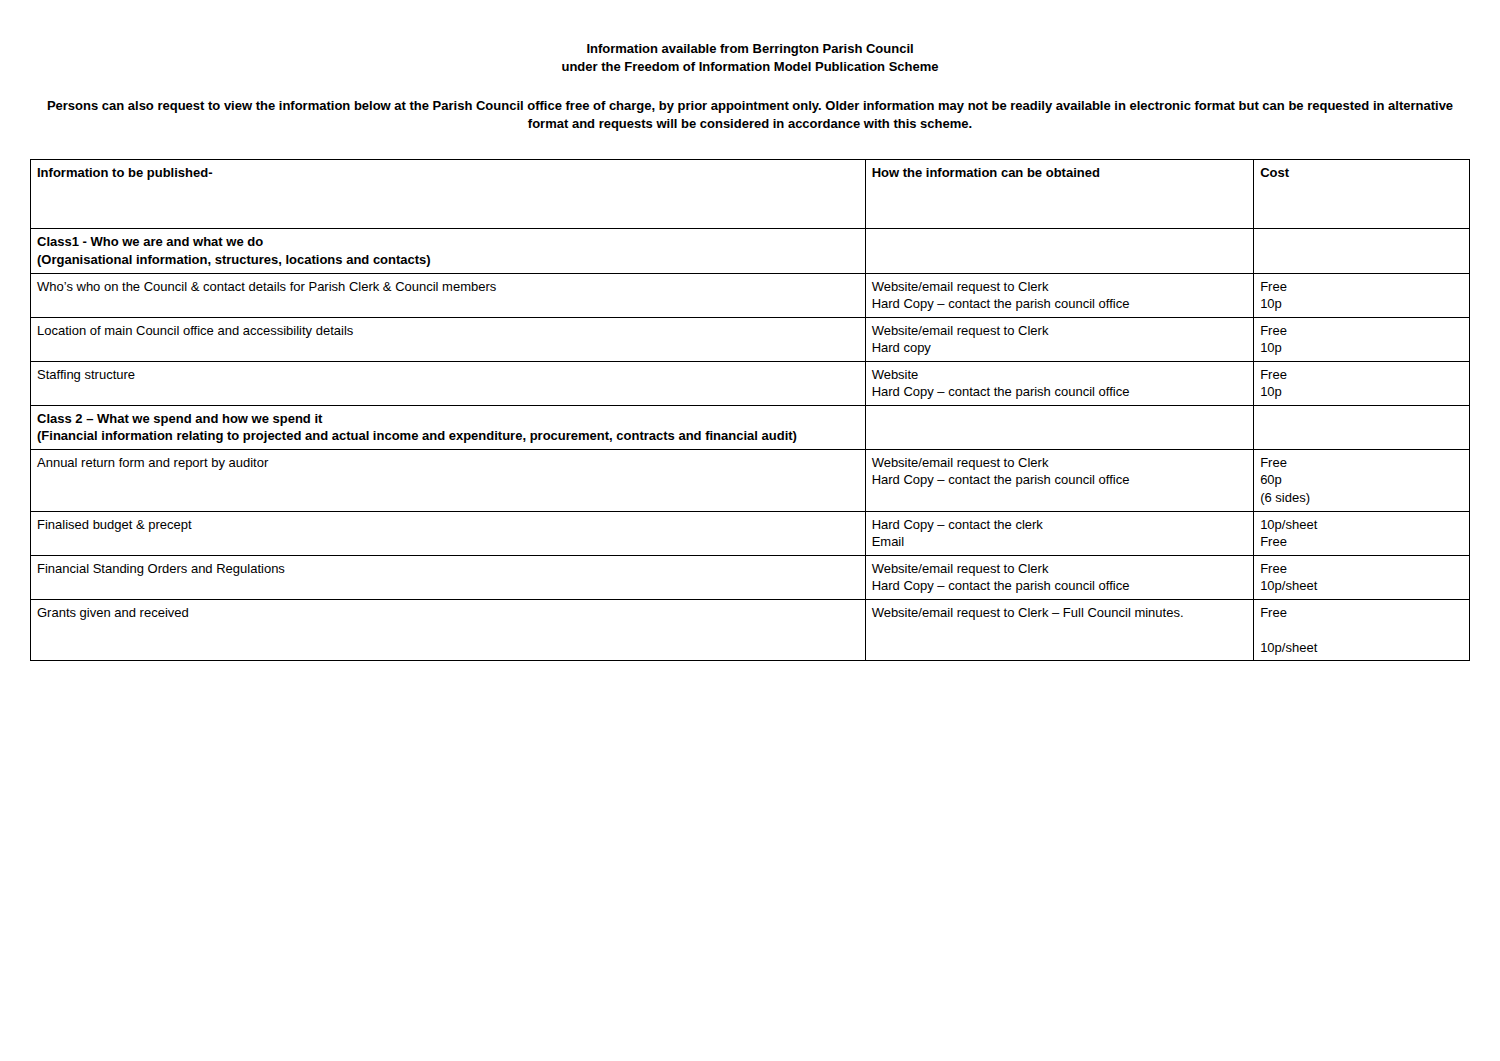Information available from Berrington Parish Council
under the Freedom of Information Model Publication Scheme
Persons can also request to view the information below at the Parish Council office free of charge, by prior appointment only. Older information may not be readily available in electronic format but can be requested in alternative format and requests will be considered in accordance with this scheme.
| Information to be published- | How the information can be obtained | Cost |
| --- | --- | --- |
| Class1 - Who we are and what we do (Organisational information, structures, locations and contacts) | | |
| Who’s who on the Council & contact details for Parish Clerk & Council members | Website/email request to Clerk Hard Copy – contact the parish council office | Free 10p |
| Location of main Council office and accessibility details | Website/email request to Clerk Hard copy | Free 10p |
| Staffing structure | Website Hard Copy – contact the parish council office | Free 10p |
| Class 2 – What we spend and how we spend it (Financial information relating to projected and actual income and expenditure, procurement, contracts and financial audit) | | |
| Annual return form and report by auditor | Website/email request to Clerk Hard Copy – contact the parish council office | Free 60p (6 sides) |
| Finalised budget & precept | Hard Copy – contact the clerk Email | 10p/sheet Free |
| Financial Standing Orders and Regulations | Website/email request to Clerk Hard Copy – contact the parish council office | Free 10p/sheet |
| Grants given and received | Website/email request to Clerk – Full Council minutes. | Free 10p/sheet |